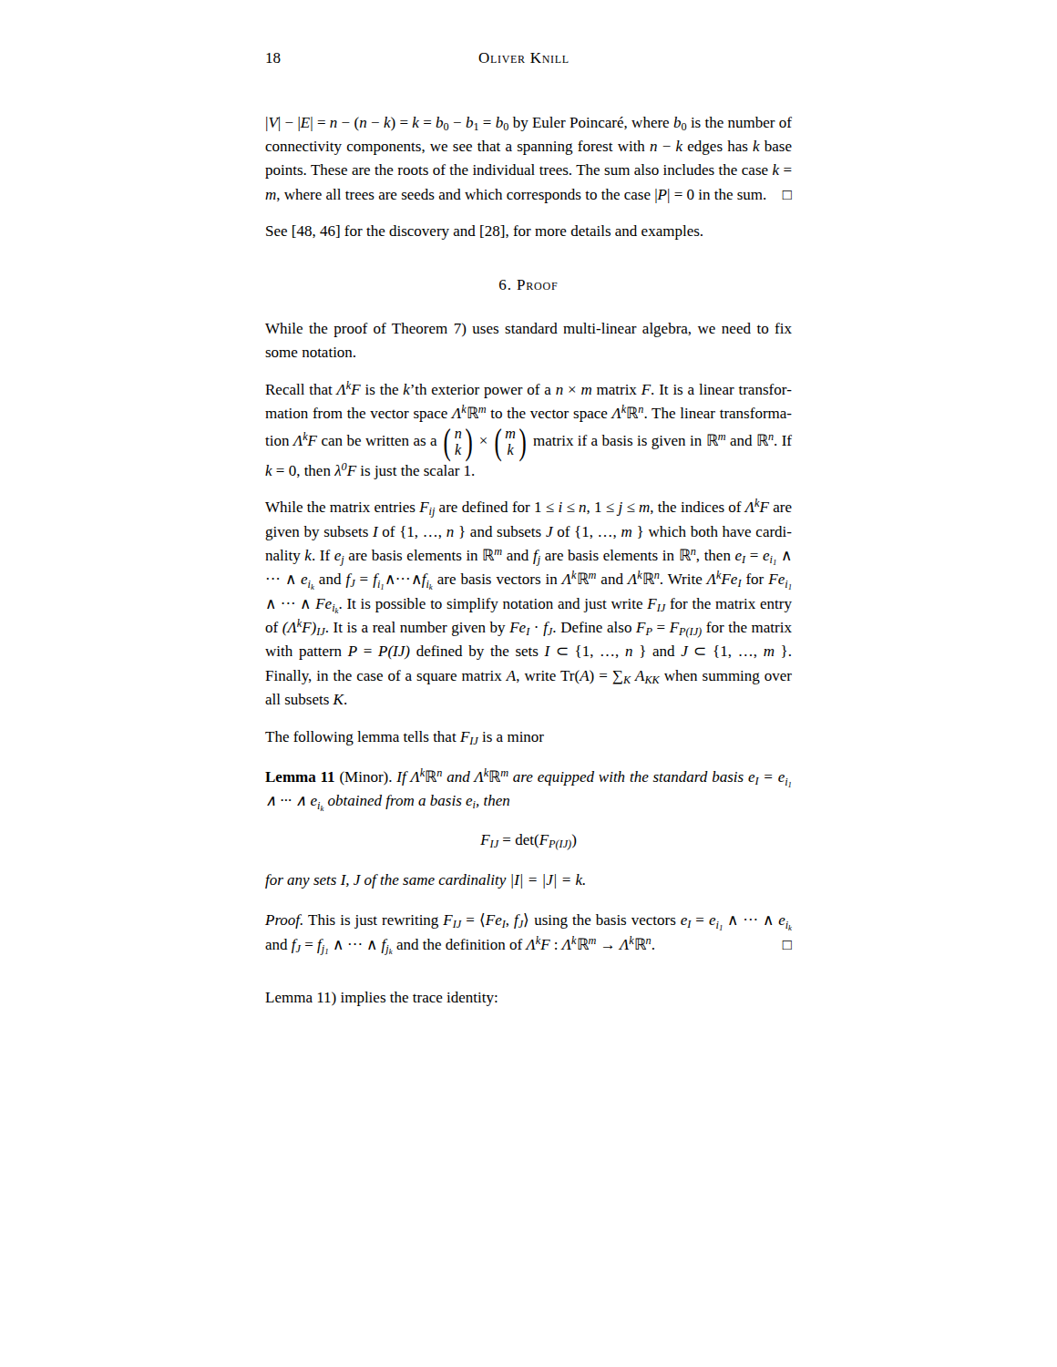18 Oliver Knill
|V| − |E| = n − (n − k) = k = b0 − b1 = b0 by Euler Poincaré, where b0 is the number of connectivity components, we see that a spanning forest with n − k edges has k base points. These are the roots of the individual trees. The sum also includes the case k = m, where all trees are seeds and which corresponds to the case |P| = 0 in the sum.
See [48, 46] for the discovery and [28], for more details and examples.
6. Proof
While the proof of Theorem 7) uses standard multi-linear algebra, we need to fix some notation.
Recall that ΛkF is the k’th exterior power of a n × m matrix F. It is a linear transformation from the vector space Λkℝm to the vector space Λkℝn. The linear transformation ΛkF can be written as a (nk) × (mk) matrix if a basis is given in ℝm and ℝn. If k = 0, then λ0F is just the scalar 1.
While the matrix entries Fij are defined for 1 ≤ i ≤ n, 1 ≤ j ≤ m, the indices of ΛkF are given by subsets I of {1, …, n } and subsets J of {1, …, m } which both have cardinality k. If ej are basis elements in ℝm and fj are basis elements in ℝn, then eI = ei1 ∧ ··· ∧ eik and fJ = fi1∧···∧fik are basis vectors in Λkℝm and Λkℝn. Write ΛkFeI for Fei1 ∧ ··· ∧ Feik. It is possible to simplify notation and just write FIJ for the matrix entry of (ΛkF)IJ. It is a real number given by FeI · fJ. Define also FP = FP(IJ) for the matrix with pattern P = P(IJ) defined by the sets I ⊂ {1, …, n } and J ⊂ {1, …, m }. Finally, in the case of a square matrix A, write Tr(A) = ∑K AKK when summing over all subsets K.
The following lemma tells that FIJ is a minor
Lemma 11 (Minor). If Λkℝn and Λkℝm are equipped with the standard basis eI = ei1 ∧ ··· ∧ eik obtained from a basis ei, then
FIJ = det(FP(IJ))
for any sets I, J of the same cardinality |I| = |J| = k.
Proof. This is just rewriting FIJ = ⟨FeI, fJ⟩ using the basis vectors eI = ei1 ∧ ··· ∧ eik and fJ = fj1 ∧ ··· ∧ fjk and the definition of ΛkF : Λkℝm → Λkℝn.
Lemma 11) implies the trace identity: